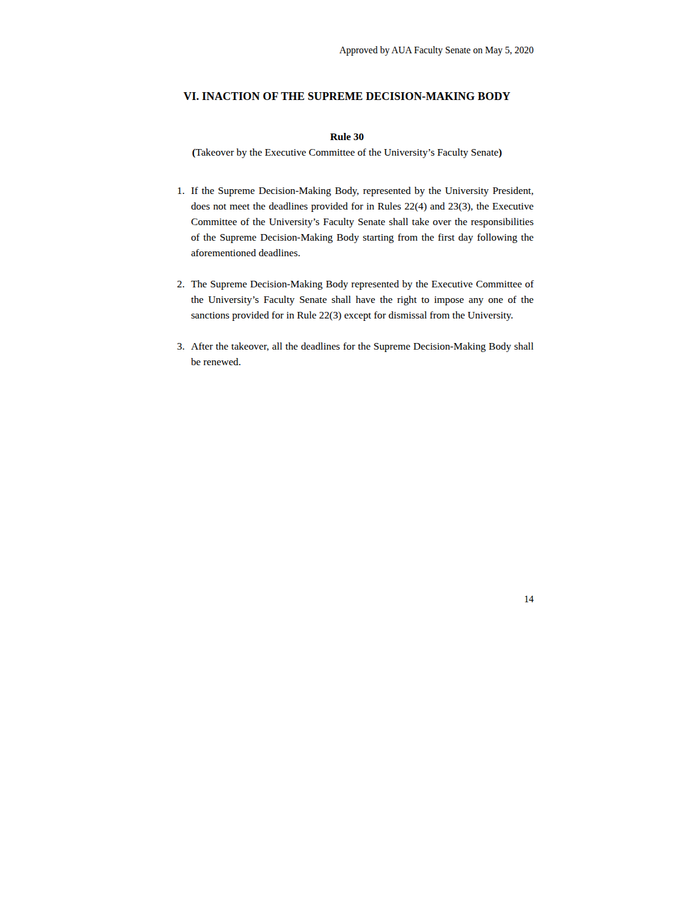Approved by AUA Faculty Senate on May 5, 2020
VI. INACTION OF THE SUPREME DECISION-MAKING BODY
Rule 30
(Takeover by the Executive Committee of the University’s Faculty Senate)
If the Supreme Decision-Making Body, represented by the University President, does not meet the deadlines provided for in Rules 22(4) and 23(3), the Executive Committee of the University’s Faculty Senate shall take over the responsibilities of the Supreme Decision-Making Body starting from the first day following the aforementioned deadlines.
The Supreme Decision-Making Body represented by the Executive Committee of the University’s Faculty Senate shall have the right to impose any one of the sanctions provided for in Rule 22(3) except for dismissal from the University.
After the takeover, all the deadlines for the Supreme Decision-Making Body shall be renewed.
14